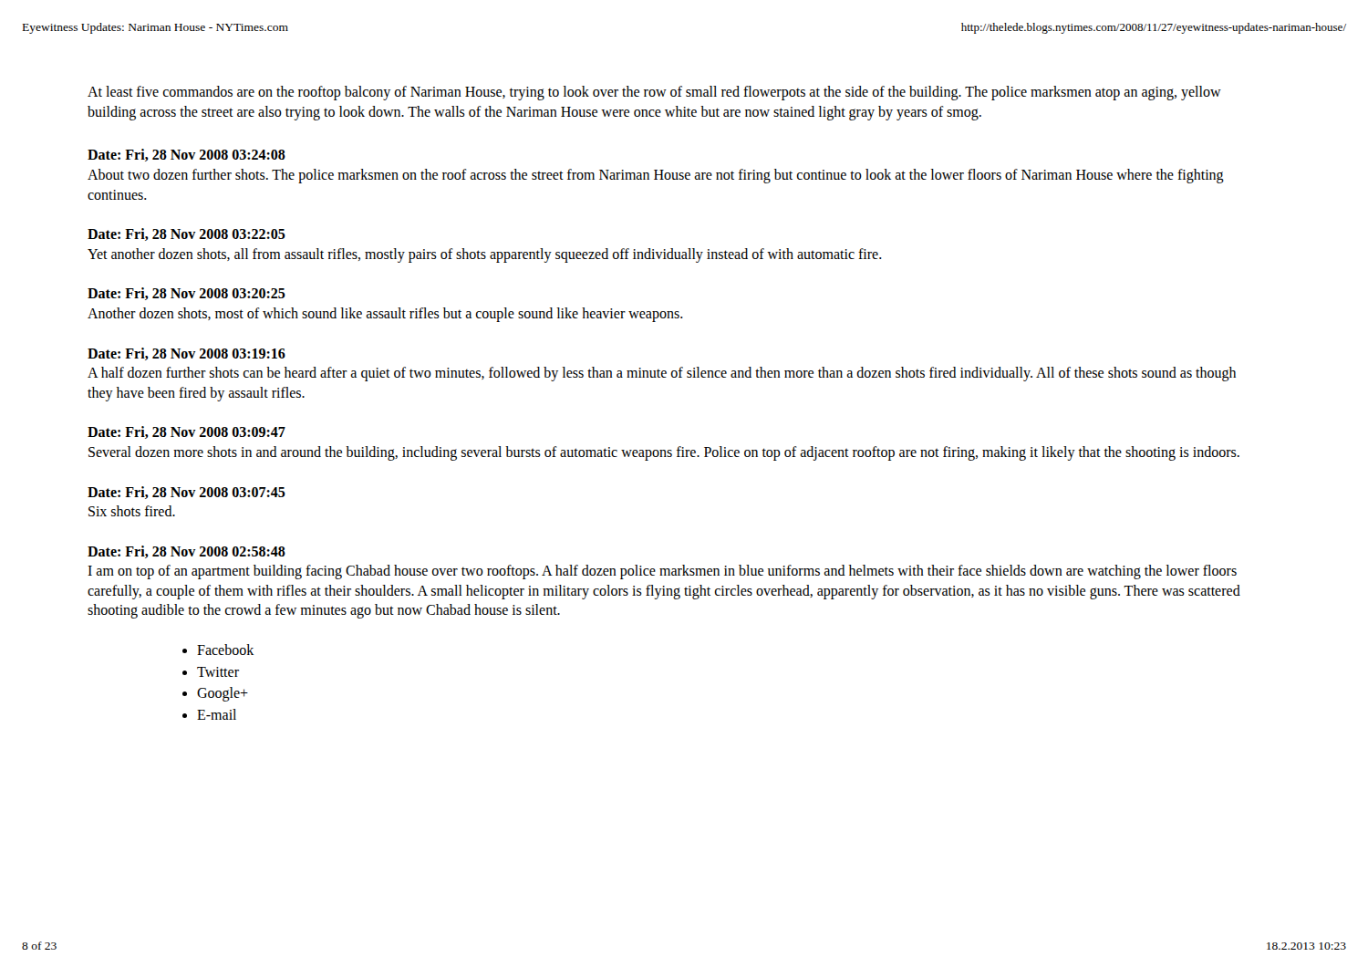Eyewitness Updates: Nariman House - NYTimes.com
http://thelede.blogs.nytimes.com/2008/11/27/eyewitness-updates-nariman-house/
At least five commandos are on the rooftop balcony of Nariman House, trying to look over the row of small red flowerpots at the side of the building. The police marksmen atop an aging, yellow building across the street are also trying to look down. The walls of the Nariman House were once white but are now stained light gray by years of smog.
Date: Fri, 28 Nov 2008 03:24:08
About two dozen further shots. The police marksmen on the roof across the street from Nariman House are not firing but continue to look at the lower floors of Nariman House where the fighting continues.
Date: Fri, 28 Nov 2008 03:22:05
Yet another dozen shots, all from assault rifles, mostly pairs of shots apparently squeezed off individually instead of with automatic fire.
Date: Fri, 28 Nov 2008 03:20:25
Another dozen shots, most of which sound like assault rifles but a couple sound like heavier weapons.
Date: Fri, 28 Nov 2008 03:19:16
A half dozen further shots can be heard after a quiet of two minutes, followed by less than a minute of silence and then more than a dozen shots fired individually. All of these shots sound as though they have been fired by assault rifles.
Date: Fri, 28 Nov 2008 03:09:47
Several dozen more shots in and around the building, including several bursts of automatic weapons fire. Police on top of adjacent rooftop are not firing, making it likely that the shooting is indoors.
Date: Fri, 28 Nov 2008 03:07:45
Six shots fired.
Date: Fri, 28 Nov 2008 02:58:48
I am on top of an apartment building facing Chabad house over two rooftops. A half dozen police marksmen in blue uniforms and helmets with their face shields down are watching the lower floors carefully, a couple of them with rifles at their shoulders. A small helicopter in military colors is flying tight circles overhead, apparently for observation, as it has no visible guns. There was scattered shooting audible to the crowd a few minutes ago but now Chabad house is silent.
Facebook
Twitter
Google+
E-mail
8 of 23
18.2.2013 10:23